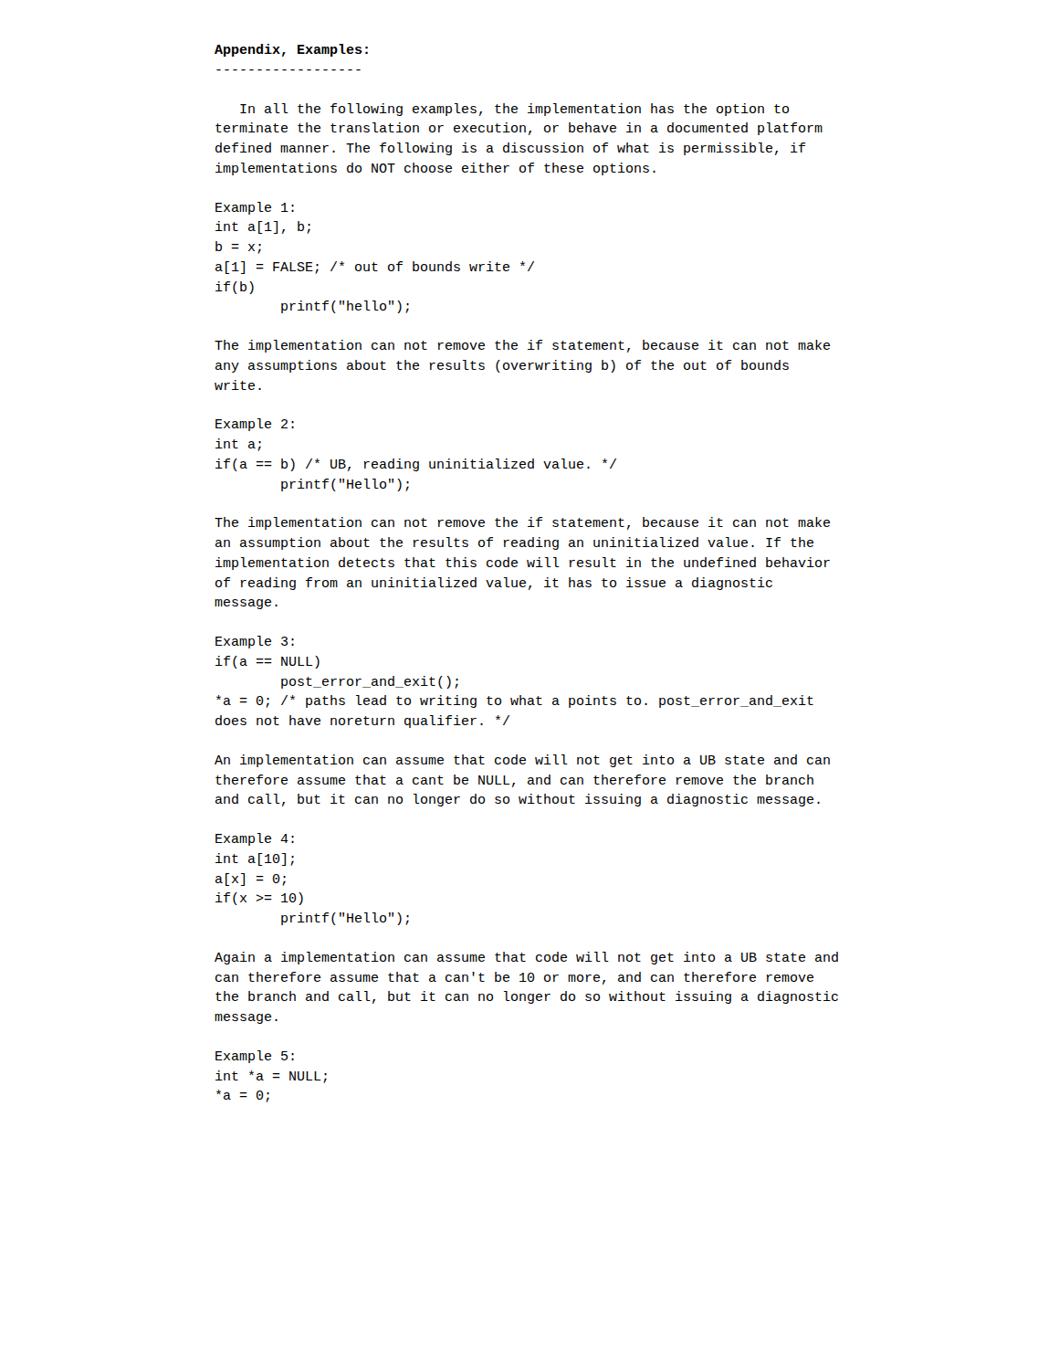Appendix, Examples:
------------------
In all the following examples, the implementation has the option to terminate the translation or execution, or behave in a documented platform defined manner. The following is a discussion of what is permissible, if implementations do NOT choose either of these options.
Example 1:
int a[1], b;
b = x;
a[1] = FALSE; /* out of bounds write */
if(b)
        printf("hello");
The implementation can not remove the if statement, because it can not make any assumptions about the results (overwriting b) of the out of bounds write.
Example 2:
int a;
if(a == b) /* UB, reading uninitialized value. */
        printf("Hello");
The implementation can not remove the if statement, because it can not make an assumption about the results of reading an uninitialized value. If the implementation detects that this code will result in the undefined behavior of reading from an uninitialized value, it has to issue a diagnostic message.
Example 3:
if(a == NULL)
        post_error_and_exit();
*a = 0; /* paths lead to writing to what a points to. post_error_and_exit does not have noreturn qualifier. */
An implementation can assume that code will not get into a UB state and can therefore assume that a cant be NULL, and can therefore remove the branch and call, but it can no longer do so without issuing a diagnostic message.
Example 4:
int a[10];
a[x] = 0;
if(x >= 10)
        printf("Hello");
Again a implementation can assume that code will not get into a UB state and can therefore assume that a can't be 10 or more, and can therefore remove the branch and call, but it can no longer do so without issuing a diagnostic message.
Example 5:
int *a = NULL;
*a = 0;